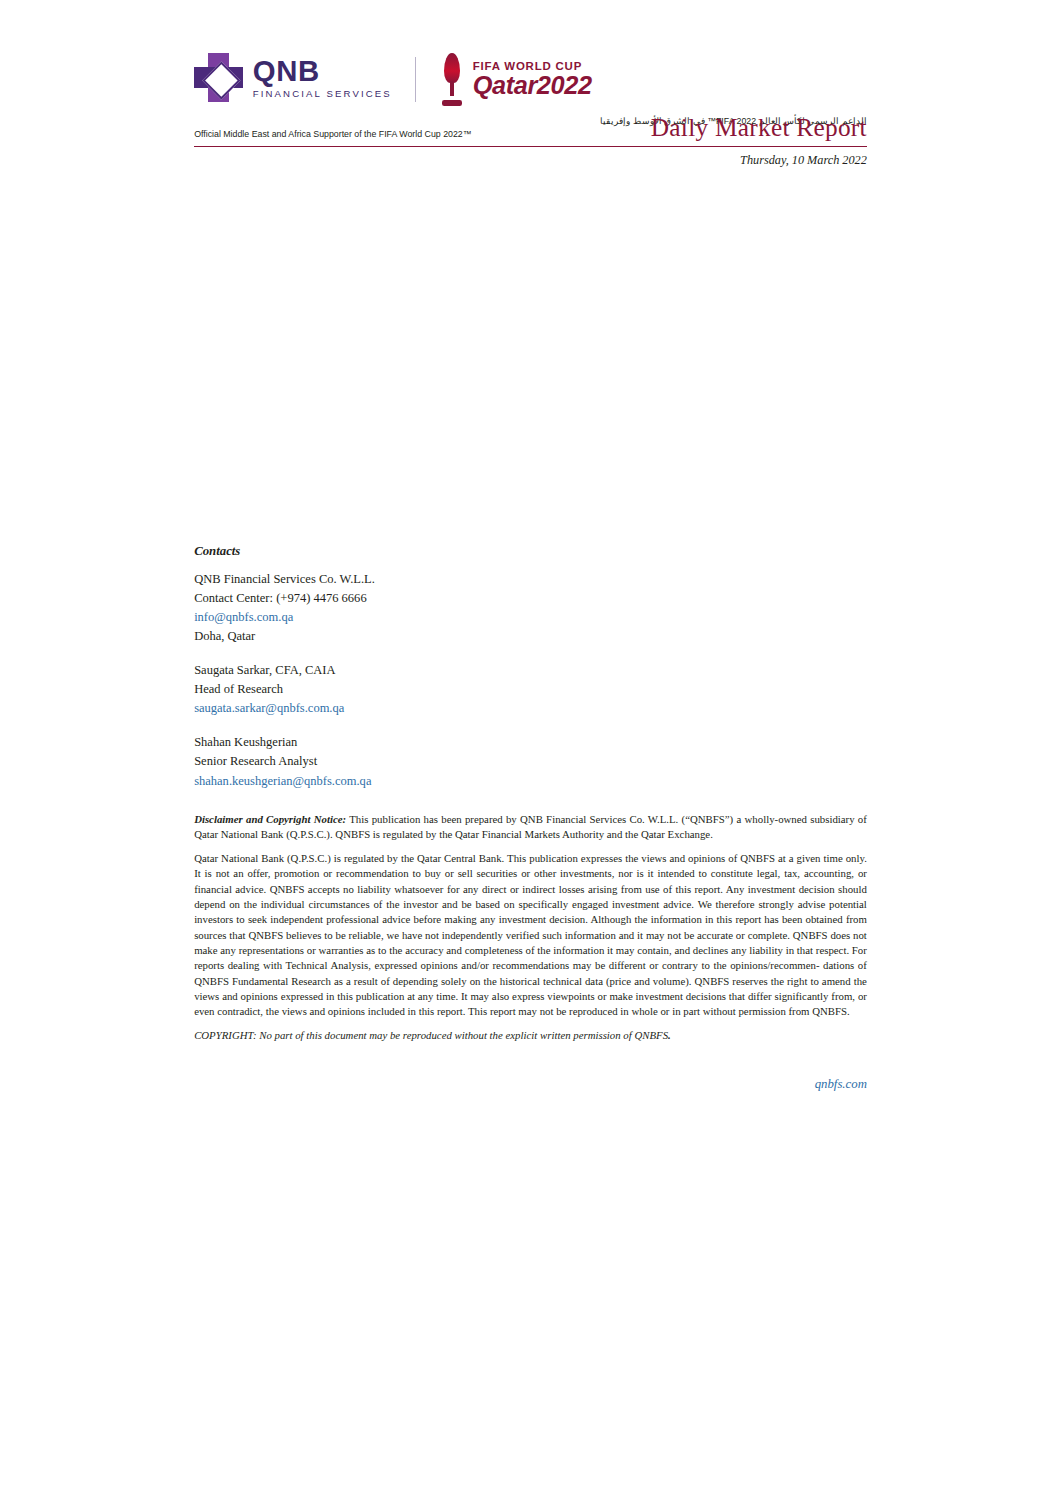QNB
FINANCIAL SERVICES
FIFA WORLD CUP
Qatar2022
Daily Market Report
الداعم الرسمي لكأس العالم FIFA 2022™ في الشرق الأوسط وإفريقيا
Official Middle East and Africa Supporter of the FIFA World Cup 2022™
Thursday, 10 March 2022
Contacts
QNB Financial Services Co. W.L.L.
Contact Center: (+974) 4476 6666
info@qnbfs.com.qa
Doha, Qatar
Saugata Sarkar, CFA, CAIA
Head of Research
saugata.sarkar@qnbfs.com.qa
Shahan Keushgerian
Senior Research Analyst
shahan.keushgerian@qnbfs.com.qa
Disclaimer and Copyright Notice: This publication has been prepared by QNB Financial Services Co. W.L.L. (“QNBFS”) a wholly-owned subsidiary of Qatar National Bank (Q.P.S.C.). QNBFS is regulated by the Qatar Financial Markets Authority and the Qatar Exchange.
Qatar National Bank (Q.P.S.C.) is regulated by the Qatar Central Bank. This publication expresses the views and opinions of QNBFS at a given time only. It is not an offer, promotion or recommendation to buy or sell securities or other investments, nor is it intended to constitute legal, tax, accounting, or financial advice. QNBFS accepts no liability whatsoever for any direct or indirect losses arising from use of this report. Any investment decision should depend on the individual circumstances of the investor and be based on specifically engaged investment advice. We therefore strongly advise potential investors to seek independent professional advice before making any investment decision. Although the information in this report has been obtained from sources that QNBFS believes to be reliable, we have not independently verified such information and it may not be accurate or complete. QNBFS does not make any representations or warranties as to the accuracy and completeness of the information it may contain, and declines any liability in that respect. For reports dealing with Technical Analysis, expressed opinions and/or recommendations may be different or contrary to the opinions/recommen- dations of QNBFS Fundamental Research as a result of depending solely on the historical technical data (price and volume). QNBFS reserves the right to amend the views and opinions expressed in this publication at any time. It may also express viewpoints or make investment decisions that differ significantly from, or even contradict, the views and opinions included in this report. This report may not be reproduced in whole or in part without permission from QNBFS.
COPYRIGHT: No part of this document may be reproduced without the explicit written permission of QNBFS.
qnbfs.com